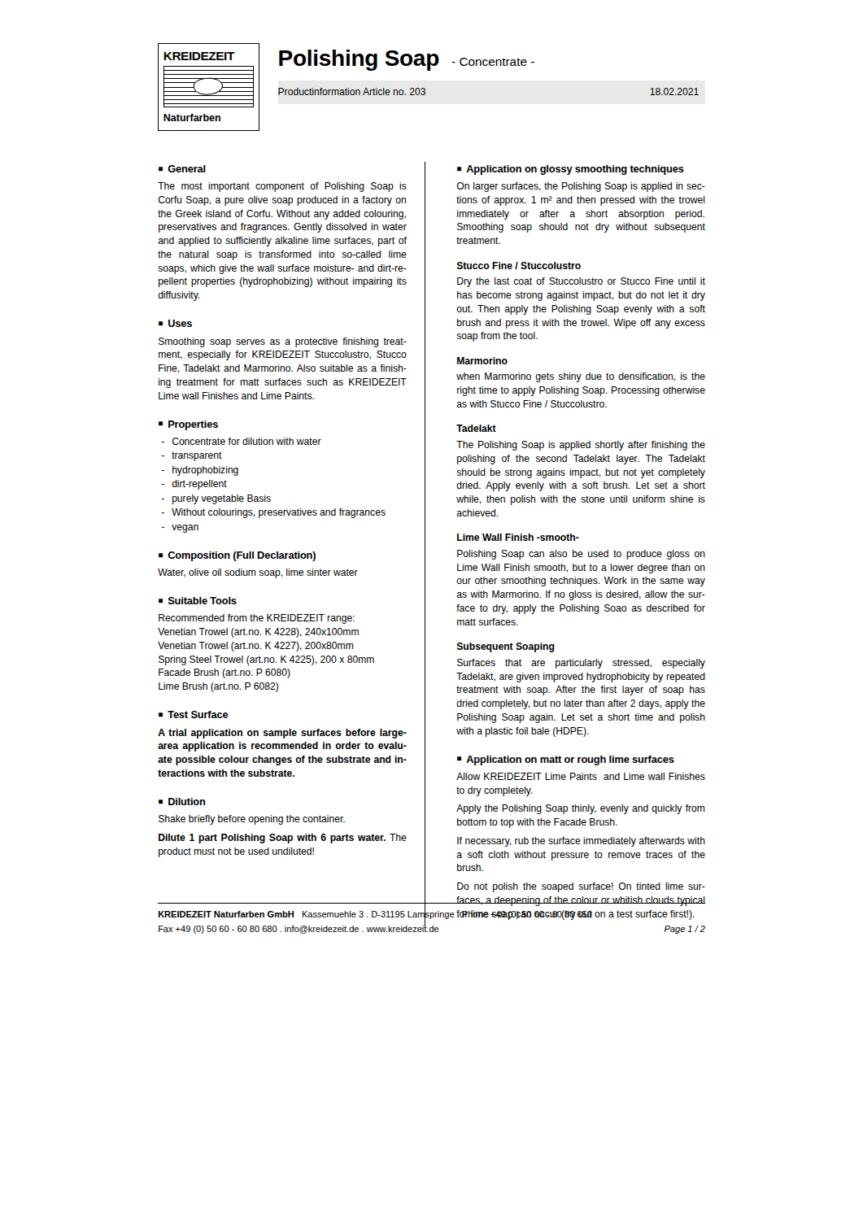KREIDEZEIT
Naturfarben
Polishing Soap - Concentrate -
Productinformation Article no. 203 18.02.2021
General
The most important component of Polishing Soap is Corfu Soap, a pure olive soap produced in a factory on the Greek island of Corfu. Without any added colouring, preservatives and fragrances. Gently dissolved in water and applied to sufficiently alkaline lime surfaces, part of the natural soap is transformed into so-called lime soaps, which give the wall surface moisture- and dirt-repellent properties (hydrophobizing) without impairing its diffusivity.
Uses
Smoothing soap serves as a protective finishing treatment, especially for KREIDEZEIT Stuccolustro, Stucco Fine, Tadelakt and Marmorino. Also suitable as a finishing treatment for matt surfaces such as KREIDEZEIT Lime wall Finishes and Lime Paints.
Properties
Concentrate for dilution with water
transparent
hydrophobizing
dirt-repellent
purely vegetable Basis
Without colourings, preservatives and fragrances
vegan
Composition (Full Declaration)
Water, olive oil sodium soap, lime sinter water
Suitable Tools
Recommended from the KREIDEZEIT range:
Venetian Trowel (art.no. K 4228), 240x100mm
Venetian Trowel (art.no. K 4227), 200x80mm
Spring Steel Trowel (art.no. K 4225), 200 x 80mm
Facade Brush (art.no. P 6080)
Lime Brush (art.no. P 6082)
Test Surface
A trial application on sample surfaces before large-area application is recommended in order to evaluate possible colour changes of the substrate and interactions with the substrate.
Dilution
Shake briefly before opening the container.
Dilute 1 part Polishing Soap with 6 parts water. The product must not be used undiluted!
Application on glossy smoothing techniques
On larger surfaces, the Polishing Soap is applied in sections of approx. 1 m² and then pressed with the trowel immediately or after a short absorption period. Smoothing soap should not dry without subsequent treatment.
Stucco Fine / Stuccolustro
Dry the last coat of Stuccolustro or Stucco Fine until it has become strong against impact, but do not let it dry out. Then apply the Polishing Soap evenly with a soft brush and press it with the trowel. Wipe off any excess soap from the tool.
Marmorino
when Marmorino gets shiny due to densification, is the right time to apply Polishing Soap. Processing otherwise as with Stucco Fine / Stuccolustro.
Tadelakt
The Polishing Soap is applied shortly after finishing the polishing of the second Tadelakt layer. The Tadelakt should be strong agains impact, but not yet completely dried. Apply evenly with a soft brush. Let set a short while, then polish with the stone until uniform shine is achieved.
Lime Wall Finish -smooth-
Polishing Soap can also be used to produce gloss on Lime Wall Finish smooth, but to a lower degree than on our other smoothing techniques. Work in the same way as with Marmorino. If no gloss is desired, allow the surface to dry, apply the Polishing Soao as described for matt surfaces.
Subsequent Soaping
Surfaces that are particularly stressed, especially Tadelakt, are given improved hydrophobicity by repeated treatment with soap. After the first layer of soap has dried completely, but no later than after 2 days, apply the Polishing Soap again. Let set a short time and polish with a plastic foil bale (HDPE).
Application on matt or rough lime surfaces
Allow KREIDEZEIT Lime Paints and Lime wall Finishes to dry completely.
Apply the Polishing Soap thinly, evenly and quickly from bottom to top with the Facade Brush.
If necessary, rub the surface immediately afterwards with a soft cloth without pressure to remove traces of the brush.
Do not polish the soaped surface! On tinted lime surfaces, a deepening of the colour or whitish clouds typical for lime soap can occur (try out on a test surface first!).
KREIDEZEIT Naturfarben GmbH Kassemuehle 3 . D-31195 Lamspringe . Phone +49 (0) 50 60 - 60 80 650
Fax +49 (0) 50 60 - 60 80 680 . info@kreidezeit.de . www.kreidezeit.de Page 1 / 2